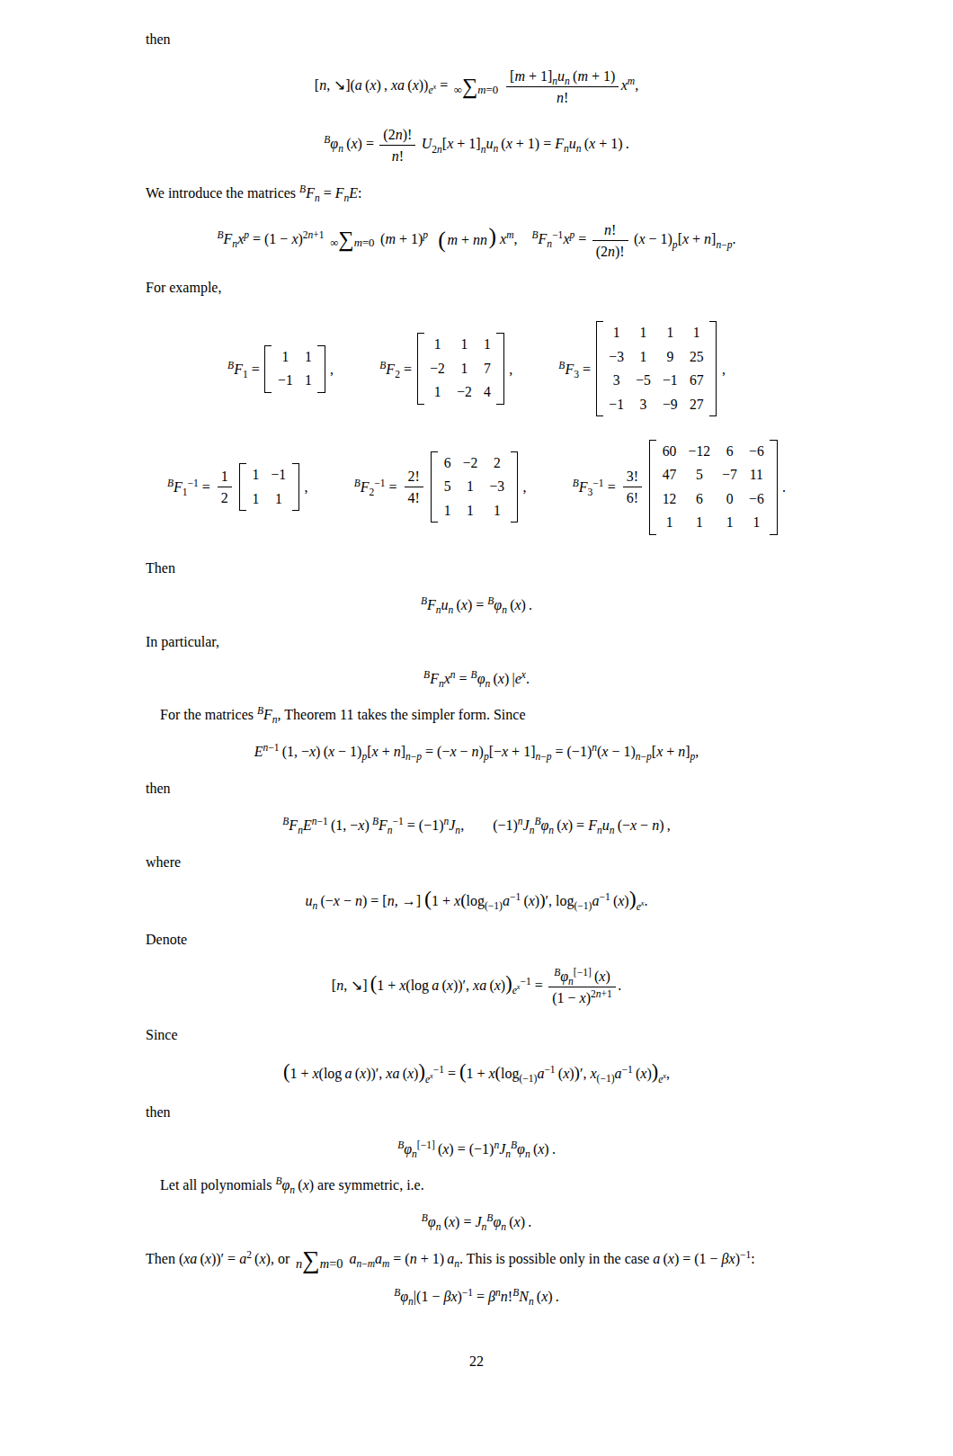then
[n, ↘](a (x) , xa (x))ex = ∞∑m=0 [m + 1]nun (m + 1) n!xm,
Bφn (x) = (2n)!n! U2n[x + 1]nun (x + 1) = Fnun (x + 1) .
We introduce the matrices BFn = FnE:
BFnxp = (1 − x)2n+1 ∞∑m=0 (m + 1)p (m + n n) xm, BFn−1xp = n!(2n)! (x − 1)p[x + n]n−p.
For example,
BF1 =
| 1 | 1 |
| −1 | 1 |
,
BF2 =
| 1 | 1 | 1 |
| −2 | 1 | 7 |
| 1 | −2 | 4 |
,
BF3 =
| 1 | 1 | 1 | 1 |
| −3 | 1 | 9 | 25 |
| 3 | −5 | −1 | 67 |
| −1 | 3 | −9 | 27 |
,
BF1−1 = 12
| 1 | −1 |
| 1 | 1 |
,
BF2−1 = 2!4!
| 6 | −2 | 2 |
| 5 | 1 | −3 |
| 1 | 1 | 1 |
,
BF3−1 = 3!6!
| 60 | −12 | 6 | −6 |
| 47 | 5 | −7 | 11 |
| 12 | 6 | 0 | −6 |
| 1 | 1 | 1 | 1 |
.
Then
BFnun (x) = Bφn (x) .
In particular,
BFnxn = Bφn (x) |ex.
For the matrices BFn, Theorem 11 takes the simpler form. Since
En−1 (1, −x) (x − 1)p[x + n]n−p = (−x − n)p[−x + 1]n−p = (−1)n(x − 1)n−p[x + n]p,
then
BFnEn−1 (1, −x) BFn−1 = (−1)nJn, (−1)nJn Bφn (x) = Fnun (−x − n) ,
where
un (−x − n) = [n, →] (1 + x(log(−1)a−1 (x))′, log(−1)a−1 (x))ex.
Denote
[n, ↘] (1 + x(log a (x))′, xa (x))ex−1 = Bφn[−1] (x)(1 − x)2n+1.
Since
(1 + x(log a (x))′, xa (x))ex−1 = (1 + x(log(−1)a−1 (x))′, x(−1)a−1 (x))ex,
then
Bφn[−1] (x) = (−1)nJn Bφn (x) .
Let all polynomials Bφn (x) are symmetric, i.e.
Bφn (x) = Jn Bφn (x) .
Then (xa (x))′ = a2 (x), or n∑m=0 an−mam = (n + 1) an. This is possible only in the case a (x) = (1 − βx)−1:
Bφn|(1 − βx)−1 = βnn!BNn (x) .
22